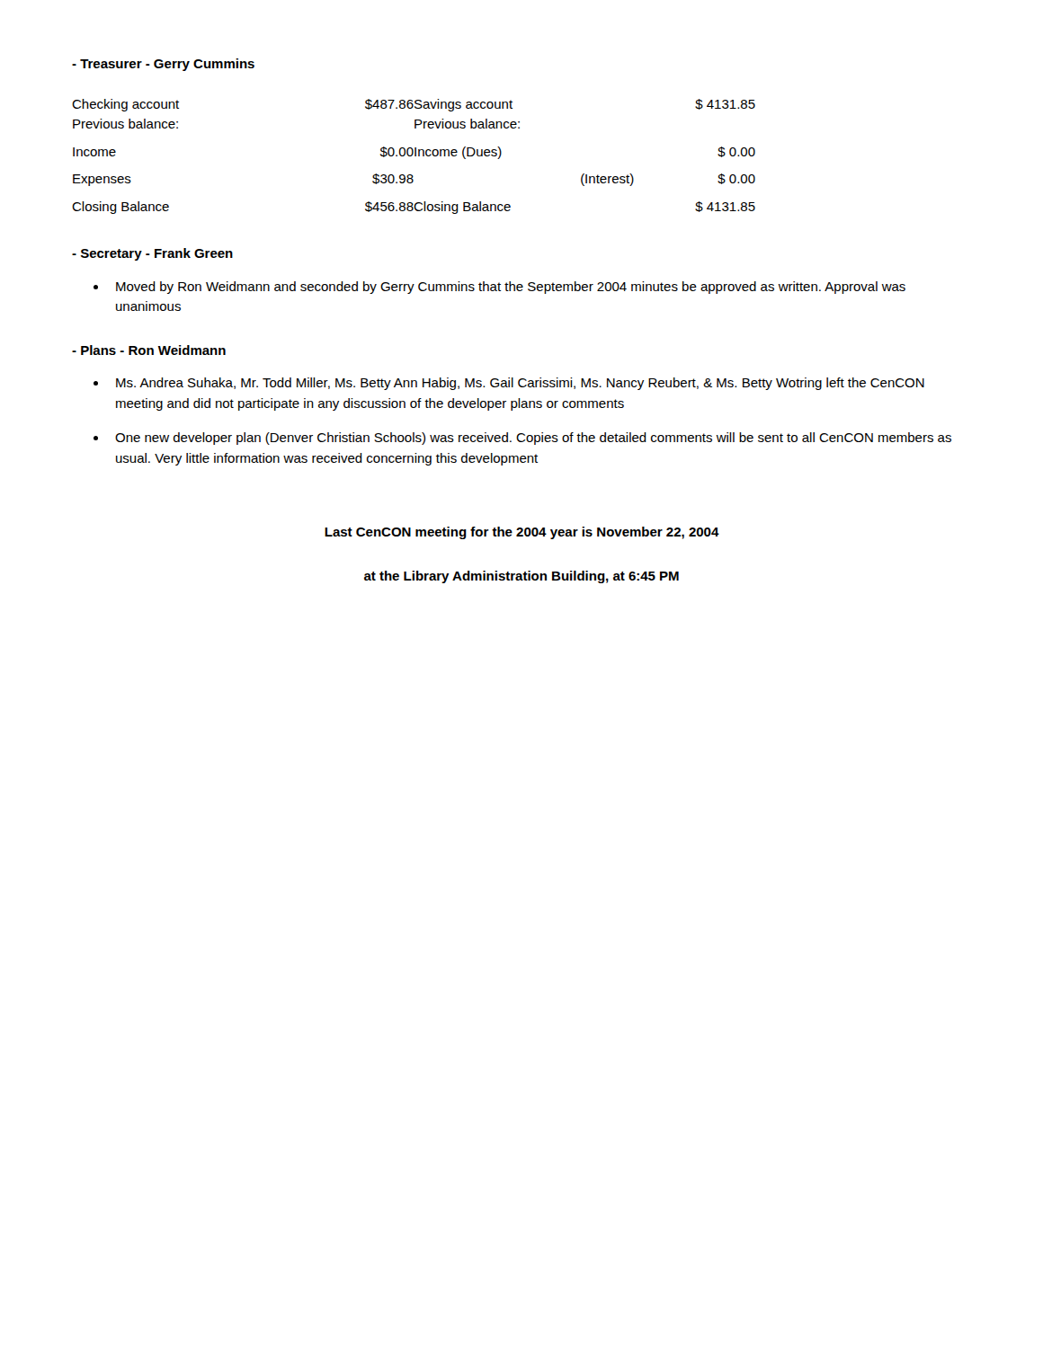- Treasurer - Gerry Cummins
| Checking account Previous balance: | $487.86 | Savings account Previous balance: | $ 4131.85 |
| Income | $0.00 | Income (Dues) | $ 0.00 |
| Expenses | $30.98 | (Interest) | $ 0.00 |
| Closing Balance | $456.88 | Closing Balance | $ 4131.85 |
- Secretary - Frank Green
Moved by Ron Weidmann and seconded by Gerry Cummins that the September 2004 minutes be approved as written. Approval was unanimous
- Plans - Ron Weidmann
Ms. Andrea Suhaka, Mr. Todd Miller, Ms. Betty Ann Habig, Ms. Gail Carissimi, Ms. Nancy Reubert, & Ms. Betty Wotring left the CenCON meeting and did not participate in any discussion of the developer plans or comments
One new developer plan (Denver Christian Schools) was received. Copies of the detailed comments will be sent to all CenCON members as usual. Very little information was received concerning this development
Last CenCON meeting for the 2004 year is November 22, 2004
at the Library Administration Building, at 6:45 PM